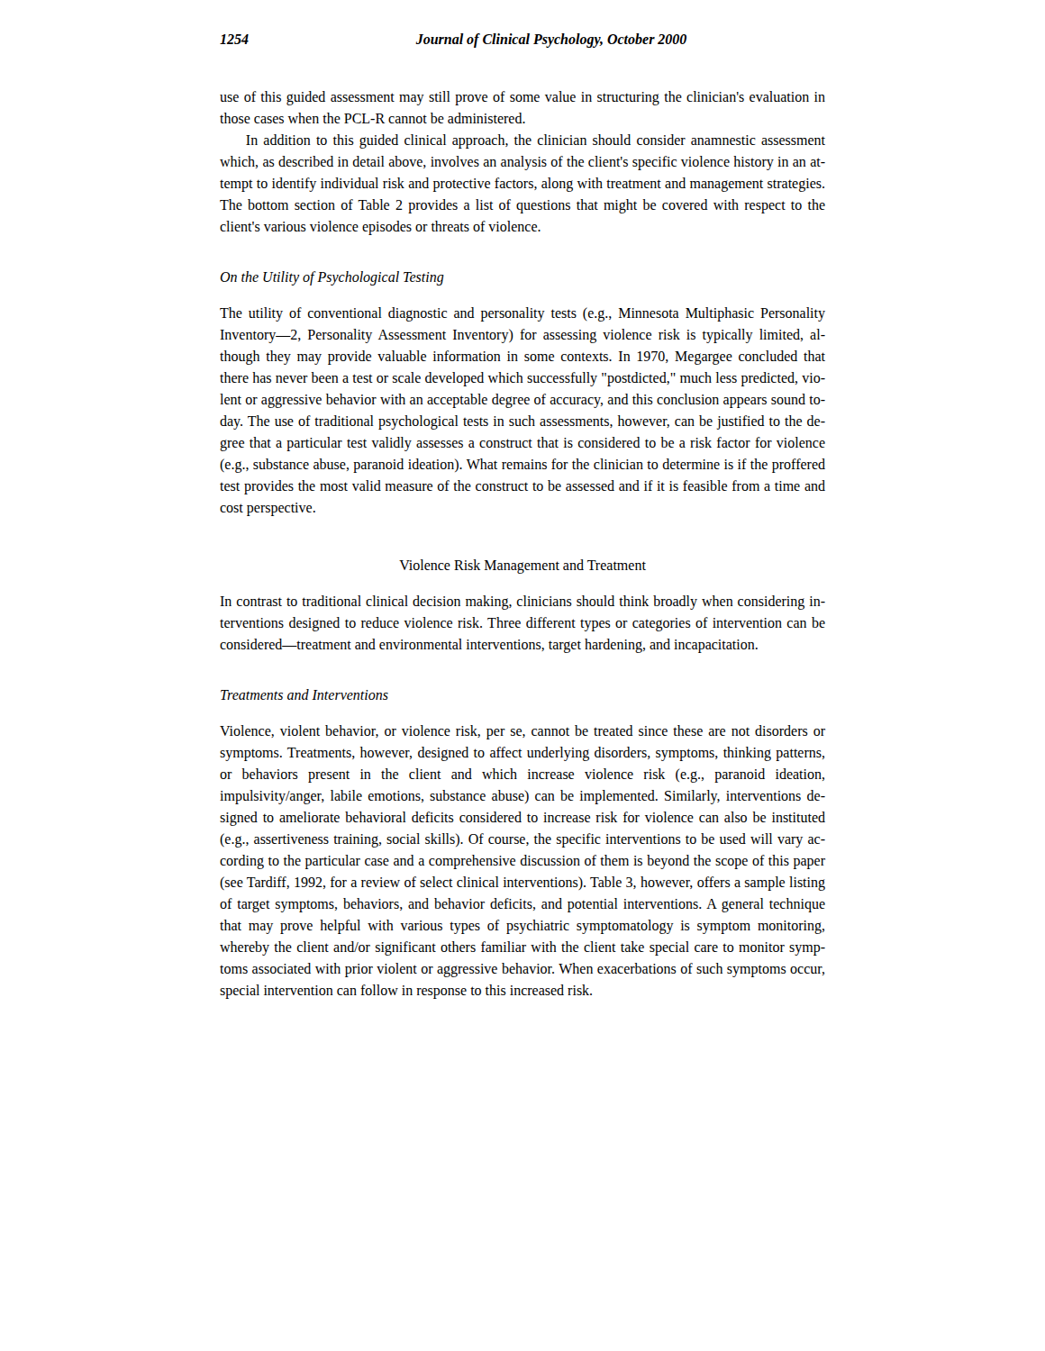1254 Journal of Clinical Psychology, October 2000
use of this guided assessment may still prove of some value in structuring the clinician's evaluation in those cases when the PCL-R cannot be administered.
In addition to this guided clinical approach, the clinician should consider anamnestic assessment which, as described in detail above, involves an analysis of the client's specific violence history in an attempt to identify individual risk and protective factors, along with treatment and management strategies. The bottom section of Table 2 provides a list of questions that might be covered with respect to the client's various violence episodes or threats of violence.
On the Utility of Psychological Testing
The utility of conventional diagnostic and personality tests (e.g., Minnesota Multiphasic Personality Inventory—2, Personality Assessment Inventory) for assessing violence risk is typically limited, although they may provide valuable information in some contexts. In 1970, Megargee concluded that there has never been a test or scale developed which successfully "postdicted," much less predicted, violent or aggressive behavior with an acceptable degree of accuracy, and this conclusion appears sound today. The use of traditional psychological tests in such assessments, however, can be justified to the degree that a particular test validly assesses a construct that is considered to be a risk factor for violence (e.g., substance abuse, paranoid ideation). What remains for the clinician to determine is if the proffered test provides the most valid measure of the construct to be assessed and if it is feasible from a time and cost perspective.
Violence Risk Management and Treatment
In contrast to traditional clinical decision making, clinicians should think broadly when considering interventions designed to reduce violence risk. Three different types or categories of intervention can be considered—treatment and environmental interventions, target hardening, and incapacitation.
Treatments and Interventions
Violence, violent behavior, or violence risk, per se, cannot be treated since these are not disorders or symptoms. Treatments, however, designed to affect underlying disorders, symptoms, thinking patterns, or behaviors present in the client and which increase violence risk (e.g., paranoid ideation, impulsivity/anger, labile emotions, substance abuse) can be implemented. Similarly, interventions designed to ameliorate behavioral deficits considered to increase risk for violence can also be instituted (e.g., assertiveness training, social skills). Of course, the specific interventions to be used will vary according to the particular case and a comprehensive discussion of them is beyond the scope of this paper (see Tardiff, 1992, for a review of select clinical interventions). Table 3, however, offers a sample listing of target symptoms, behaviors, and behavior deficits, and potential interventions. A general technique that may prove helpful with various types of psychiatric symptomatology is symptom monitoring, whereby the client and/or significant others familiar with the client take special care to monitor symptoms associated with prior violent or aggressive behavior. When exacerbations of such symptoms occur, special intervention can follow in response to this increased risk.